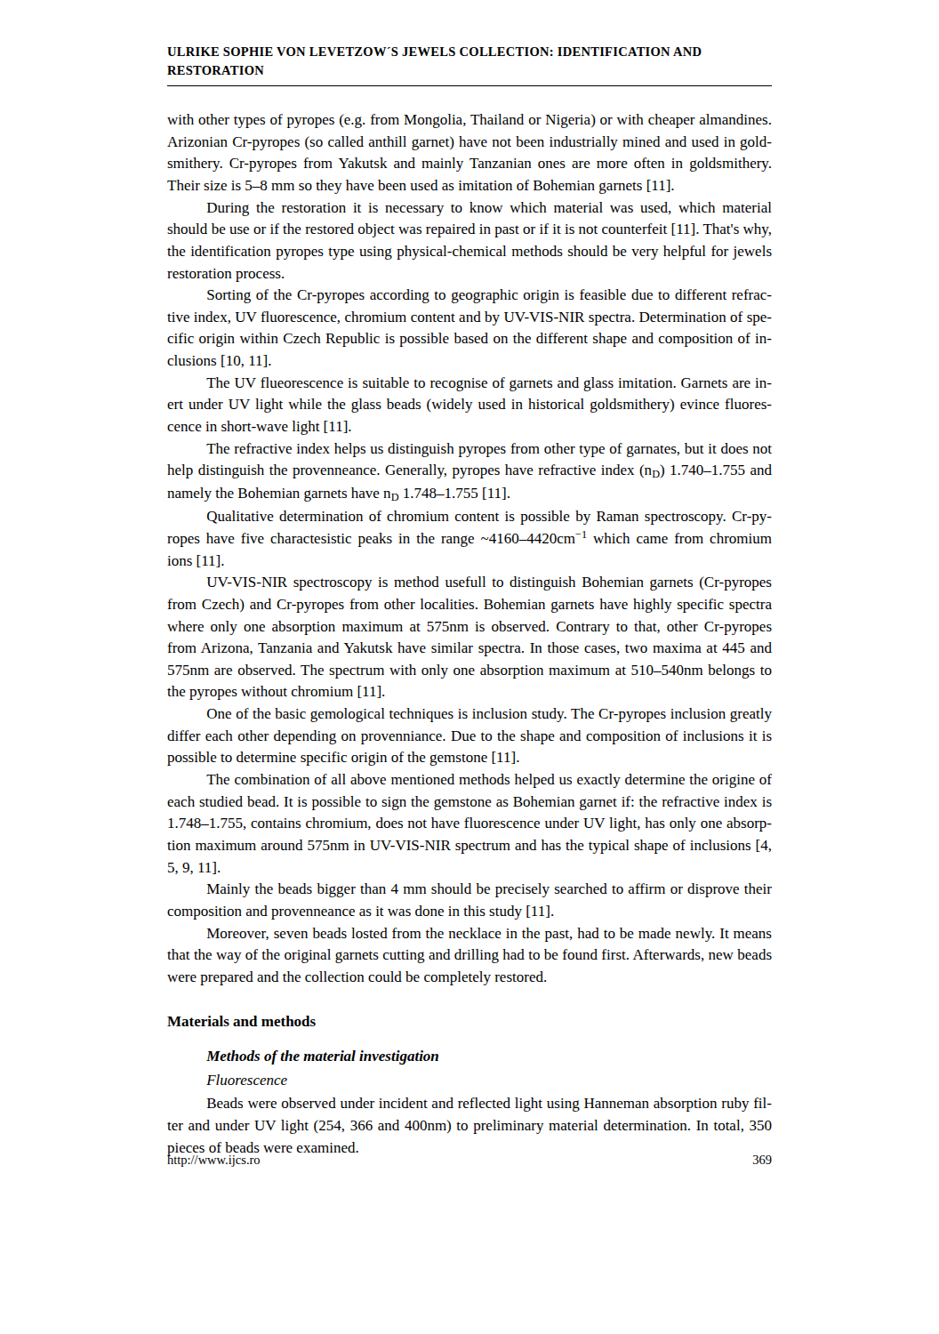ULRIKE SOPHIE VON LEVETZOW´S JEWELS COLLECTION: IDENTIFICATION AND RESTORATION
with other types of pyropes (e.g. from Mongolia, Thailand or Nigeria) or with cheaper almandines. Arizonian Cr-pyropes (so called anthill garnet) have not been industrially mined and used in goldsmithery. Cr-pyropes from Yakutsk and mainly Tanzanian ones are more often in goldsmithery. Their size is 5–8 mm so they have been used as imitation of Bohemian garnets [11].
During the restoration it is necessary to know which material was used, which material should be use or if the restored object was repaired in past or if it is not counterfeit [11]. That's why, the identification pyropes type using physical-chemical methods should be very helpful for jewels restoration process.
Sorting of the Cr-pyropes according to geographic origin is feasible due to different refractive index, UV fluorescence, chromium content and by UV-VIS-NIR spectra. Determination of specific origin within Czech Republic is possible based on the different shape and composition of inclusions [10, 11].
The UV flueorescence is suitable to recognise of garnets and glass imitation. Garnets are inert under UV light while the glass beads (widely used in historical goldsmithery) evince fluorescence in short-wave light [11].
The refractive index helps us distinguish pyropes from other type of garnates, but it does not help distinguish the provenneance. Generally, pyropes have refractive index (nD) 1.740–1.755 and namely the Bohemian garnets have nD 1.748–1.755 [11].
Qualitative determination of chromium content is possible by Raman spectroscopy. Cr-pyropes have five charactesistic peaks in the range ~4160–4420cm−1 which came from chromium ions [11].
UV-VIS-NIR spectroscopy is method usefull to distinguish Bohemian garnets (Cr-pyropes from Czech) and Cr-pyropes from other localities. Bohemian garnets have highly specific spectra where only one absorption maximum at 575nm is observed. Contrary to that, other Cr-pyropes from Arizona, Tanzania and Yakutsk have similar spectra. In those cases, two maxima at 445 and 575nm are observed. The spectrum with only one absorption maximum at 510–540nm belongs to the pyropes without chromium [11].
One of the basic gemological techniques is inclusion study. The Cr-pyropes inclusion greatly differ each other depending on provenniance. Due to the shape and composition of inclusions it is possible to determine specific origin of the gemstone [11].
The combination of all above mentioned methods helped us exactly determine the origine of each studied bead. It is possible to sign the gemstone as Bohemian garnet if: the refractive index is 1.748–1.755, contains chromium, does not have fluorescence under UV light, has only one absorption maximum around 575nm in UV-VIS-NIR spectrum and has the typical shape of inclusions [4, 5, 9, 11].
Mainly the beads bigger than 4 mm should be precisely searched to affirm or disprove their composition and provenneance as it was done in this study [11].
Moreover, seven beads losted from the necklace in the past, had to be made newly. It means that the way of the original garnets cutting and drilling had to be found first. Afterwards, new beads were prepared and the collection could be completely restored.
Materials and methods
Methods of the material investigation
Fluorescence
Beads were observed under incident and reflected light using Hanneman absorption ruby filter and under UV light (254, 366 and 400nm) to preliminary material determination. In total, 350 pieces of beads were examined.
http://www.ijcs.ro 369